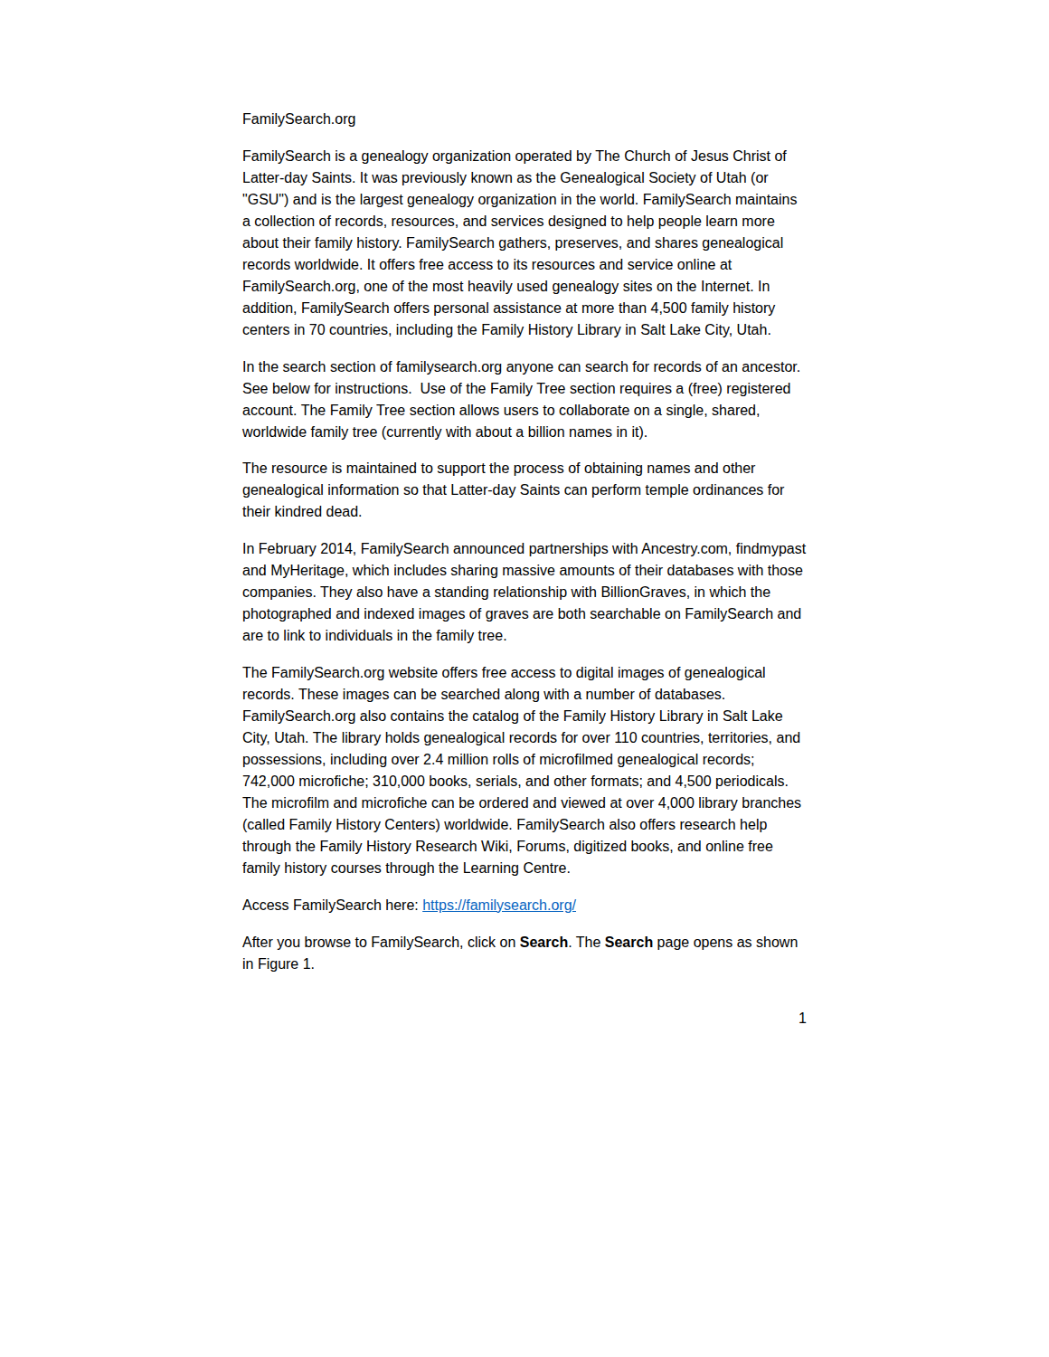FamilySearch.org
FamilySearch is a genealogy organization operated by The Church of Jesus Christ of Latter-day Saints. It was previously known as the Genealogical Society of Utah (or "GSU") and is the largest genealogy organization in the world. FamilySearch maintains a collection of records, resources, and services designed to help people learn more about their family history. FamilySearch gathers, preserves, and shares genealogical records worldwide. It offers free access to its resources and service online at FamilySearch.org, one of the most heavily used genealogy sites on the Internet. In addition, FamilySearch offers personal assistance at more than 4,500 family history centers in 70 countries, including the Family History Library in Salt Lake City, Utah.
In the search section of familysearch.org anyone can search for records of an ancestor. See below for instructions. Use of the Family Tree section requires a (free) registered account. The Family Tree section allows users to collaborate on a single, shared, worldwide family tree (currently with about a billion names in it).
The resource is maintained to support the process of obtaining names and other genealogical information so that Latter-day Saints can perform temple ordinances for their kindred dead.
In February 2014, FamilySearch announced partnerships with Ancestry.com, findmypast and MyHeritage, which includes sharing massive amounts of their databases with those companies. They also have a standing relationship with BillionGraves, in which the photographed and indexed images of graves are both searchable on FamilySearch and are to link to individuals in the family tree.
The FamilySearch.org website offers free access to digital images of genealogical records. These images can be searched along with a number of databases. FamilySearch.org also contains the catalog of the Family History Library in Salt Lake City, Utah. The library holds genealogical records for over 110 countries, territories, and possessions, including over 2.4 million rolls of microfilmed genealogical records; 742,000 microfiche; 310,000 books, serials, and other formats; and 4,500 periodicals. The microfilm and microfiche can be ordered and viewed at over 4,000 library branches (called Family History Centers) worldwide. FamilySearch also offers research help through the Family History Research Wiki, Forums, digitized books, and online free family history courses through the Learning Centre.
Access FamilySearch here: https://familysearch.org/
After you browse to FamilySearch, click on Search. The Search page opens as shown in Figure 1.
1